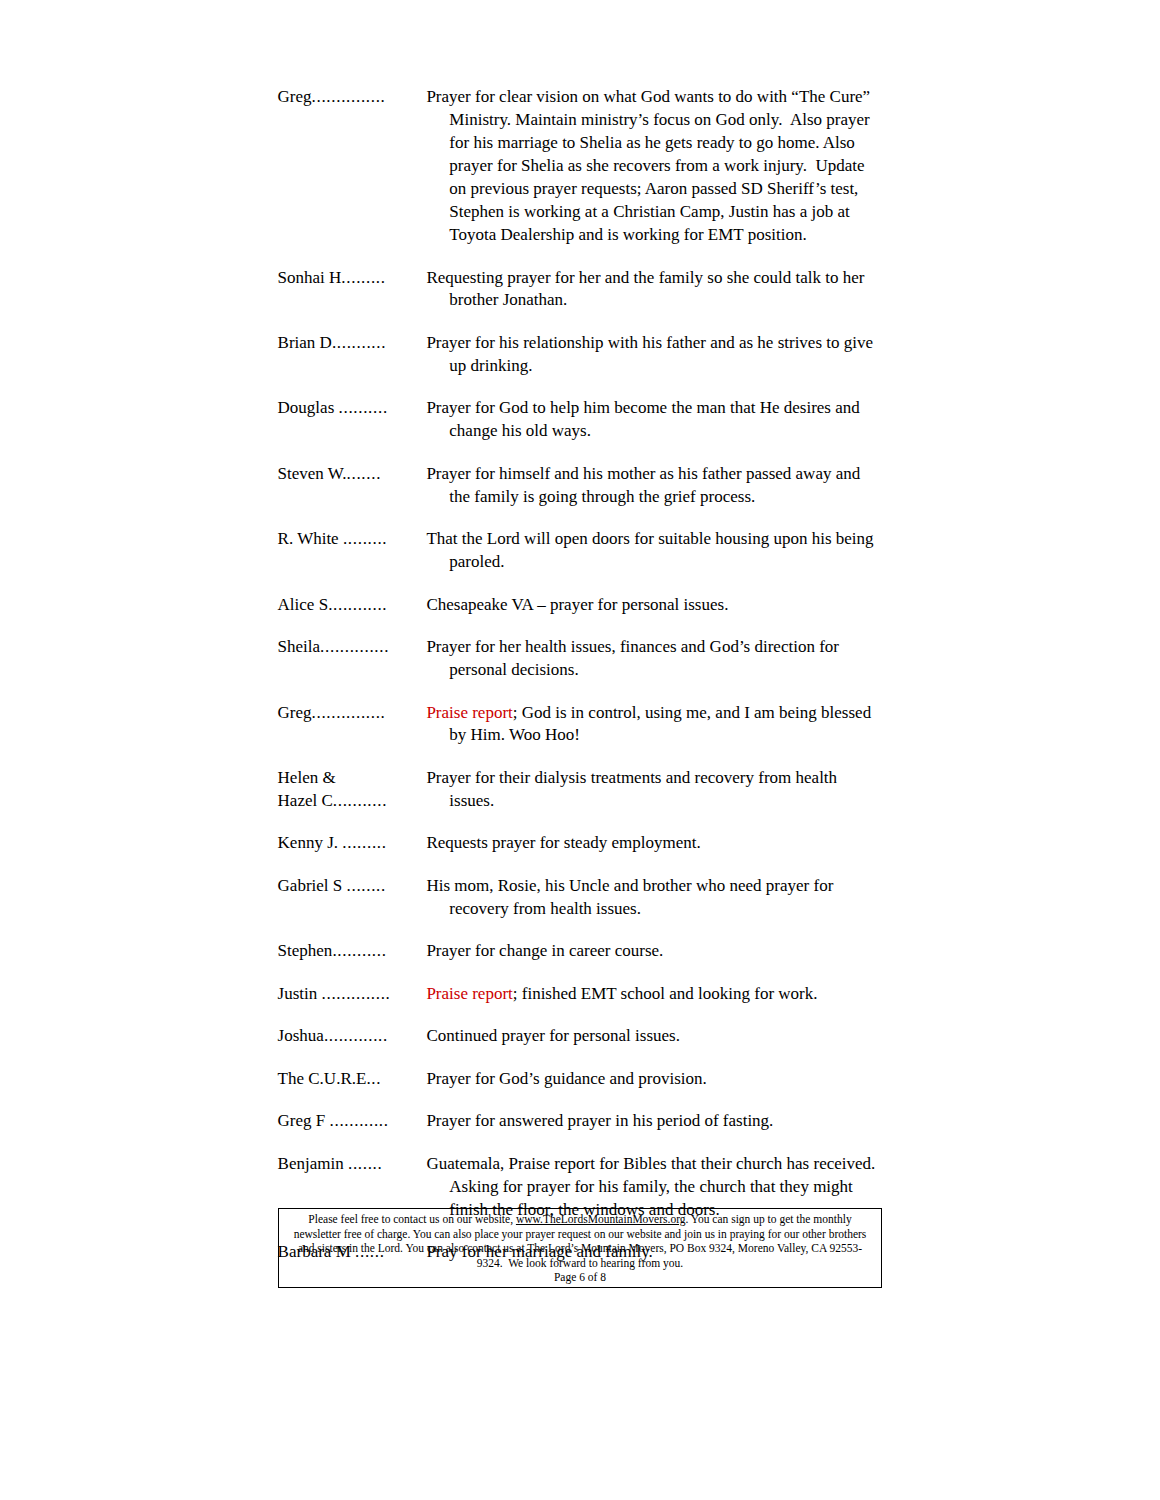Greg...............
Prayer for clear vision on what God wants to do with “The Cure” Ministry. Maintain ministry’s focus on God only. Also prayer for his marriage to Shelia as he gets ready to go home. Also prayer for Shelia as she recovers from a work injury. Update on previous prayer requests; Aaron passed SD Sheriff’s test, Stephen is working at a Christian Camp, Justin has a job at Toyota Dealership and is working for EMT position.
Sonhai H.........
Requesting prayer for her and the family so she could talk to her brother Jonathan.
Brian D...........
Prayer for his relationship with his father and as he strives to give up drinking.
Douglas ..........
Prayer for God to help him become the man that He desires and change his old ways.
Steven W........
Prayer for himself and his mother as his father passed away and the family is going through the grief process.
R. White .........
That the Lord will open doors for suitable housing upon his being paroled.
Alice S............
Chesapeake VA – prayer for personal issues.
Sheila..............
Prayer for her health issues, finances and God’s direction for personal decisions.
Greg...............
Praise report; God is in control, using me, and I am being blessed by Him. Woo Hoo!
Helen &Hazel C...........
Prayer for their dialysis treatments and recovery from health issues.
Kenny J. .........
Requests prayer for steady employment.
Gabriel S ........
His mom, Rosie, his Uncle and brother who need prayer for recovery from health issues.
Stephen...........
Prayer for change in career course.
Justin ..............
Praise report; finished EMT school and looking for work.
Joshua.............
Continued prayer for personal issues.
The C.U.R.E...
Prayer for God’s guidance and provision.
Greg F ............
Prayer for answered prayer in his period of fasting.
Benjamin .......
Guatemala, Praise report for Bibles that their church has received. Asking for prayer for his family, the church that they might finish the floor, the windows and doors.
Barbara M ......
Pray for her marriage and family.
Please feel free to contact us on our website, www.TheLordsMountainMovers.org. You can sign up to get the monthly newsletter free of charge. You can also place your prayer request on our website and join us in praying for our other brothers and sisters in the Lord. You can also contact us at The Lord’s Mountain Movers, PO Box 9324, Moreno Valley, CA 92553-9324. We look forward to hearing from you.
Page 6 of 8